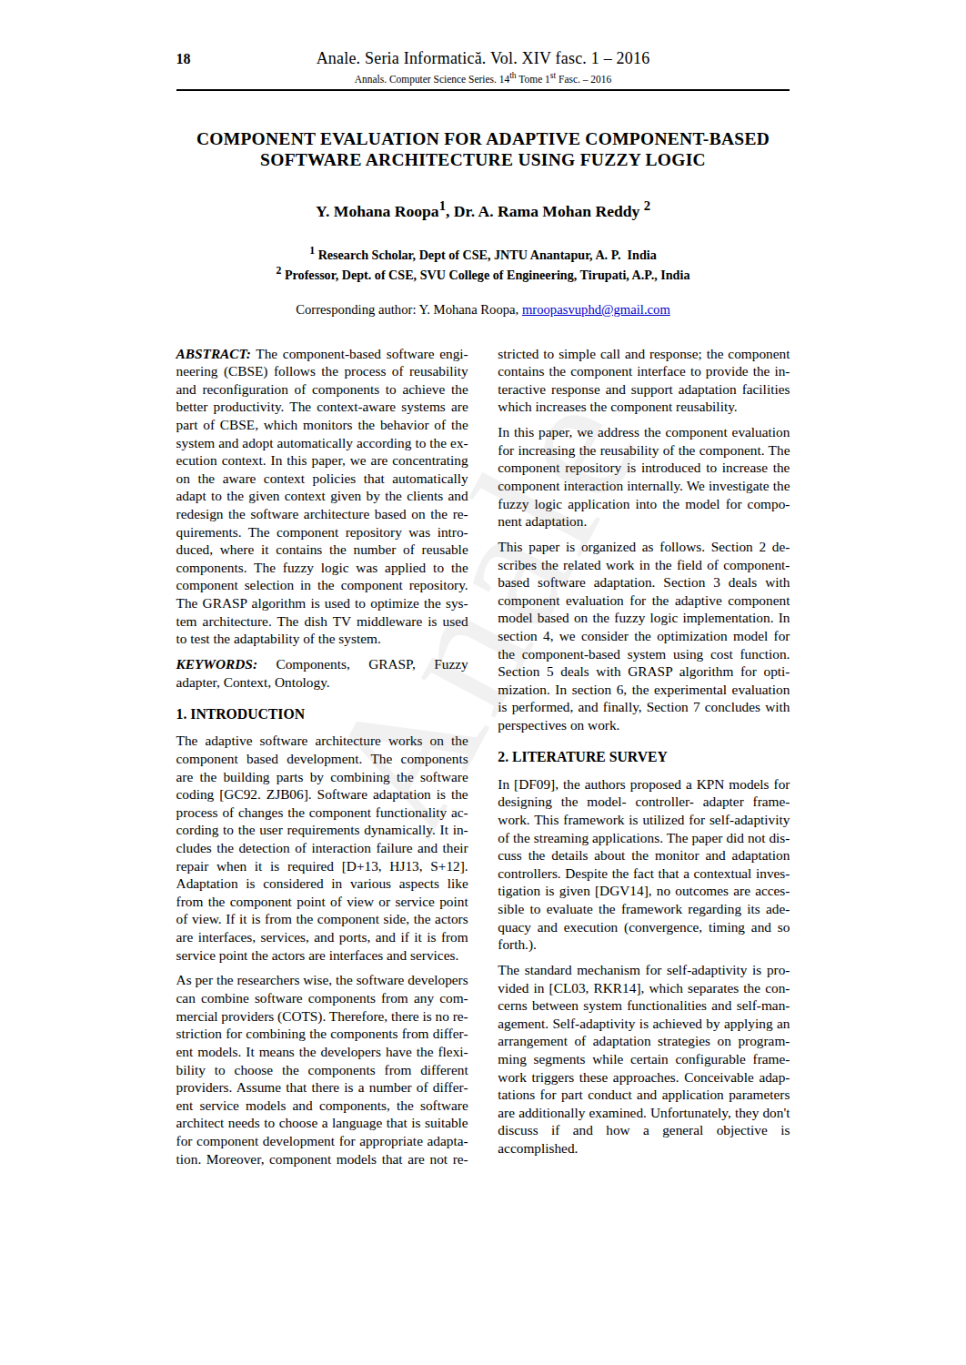Anale
18
Anale. Seria Informatică. Vol. XIV fasc. 1 – 2016
Annals. Computer Science Series. 14th Tome 1st Fasc. – 2016
Component Evaluation for Adaptive Component-Based
Software Architecture Using Fuzzy Logic
Y. Mohana Roopa1, Dr. A. Rama Mohan Reddy 2
1 Research Scholar, Dept of CSE, JNTU Anantapur, A. P. India
2 Professor, Dept. of CSE, SVU College of Engineering, Tirupati, A.P., India
Corresponding author: Y. Mohana Roopa, mroopasvuphd@gmail.com
ABSTRACT: The component-based software engineering (CBSE) follows the process of reusability and reconfiguration of components to achieve the better productivity. The context-aware systems are part of CBSE, which monitors the behavior of the system and adopt automatically according to the execution context. In this paper, we are concentrating on the aware context policies that automatically adapt to the given context given by the clients and redesign the software architecture based on the requirements. The component repository was introduced, where it contains the number of reusable components. The fuzzy logic was applied to the component selection in the component repository. The GRASP algorithm is used to optimize the system architecture. The dish TV middleware is used to test the adaptability of the system.
KEYWORDS: Components, GRASP, Fuzzy adapter, Context, Ontology.
1. INTRODUCTION
The adaptive software architecture works on the component based development. The components are the building parts by combining the software coding [GC92. ZJB06]. Software adaptation is the process of changes the component functionality according to the user requirements dynamically. It includes the detection of interaction failure and their repair when it is required [D+13, HJ13, S+12]. Adaptation is considered in various aspects like from the component point of view or service point of view. If it is from the component side, the actors are interfaces, services, and ports, and if it is from service point the actors are interfaces and services.
As per the researchers wise, the software developers can combine software components from any commercial providers (COTS). Therefore, there is no restriction for combining the components from different models. It means the developers have the flexibility to choose the components from different providers. Assume that there is a number of different service models and components, the software architect needs to choose a language that is suitable for component development for appropriate adaptation. Moreover, component models that are not restricted to simple call and response; the component contains the component interface to provide the interactive response and support adaptation facilities which increases the component reusability.
In this paper, we address the component evaluation for increasing the reusability of the component. The component repository is introduced to increase the component interaction internally. We investigate the fuzzy logic application into the model for component adaptation.
This paper is organized as follows. Section 2 describes the related work in the field of component-based software adaptation. Section 3 deals with component evaluation for the adaptive component model based on the fuzzy logic implementation. In section 4, we consider the optimization model for the component-based system using cost function. Section 5 deals with GRASP algorithm for optimization. In section 6, the experimental evaluation is performed, and finally, Section 7 concludes with perspectives on work.
2. LITERATURE SURVEY
In [DF09], the authors proposed a KPN models for designing the model- controller- adapter framework. This framework is utilized for self-adaptivity of the streaming applications. The paper did not discuss the details about the monitor and adaptation controllers. Despite the fact that a contextual investigation is given [DGV14], no outcomes are accessible to evaluate the framework regarding its adequacy and execution (convergence, timing and so forth.).
The standard mechanism for self-adaptivity is provided in [CL03, RKR14], which separates the concerns between system functionalities and self-management. Self-adaptivity is achieved by applying an arrangement of adaptation strategies on programming segments while certain configurable framework triggers these approaches. Conceivable adaptations for part conduct and application parameters are additionally examined. Unfortunately, they don't discuss if and how a general objective is accomplished.